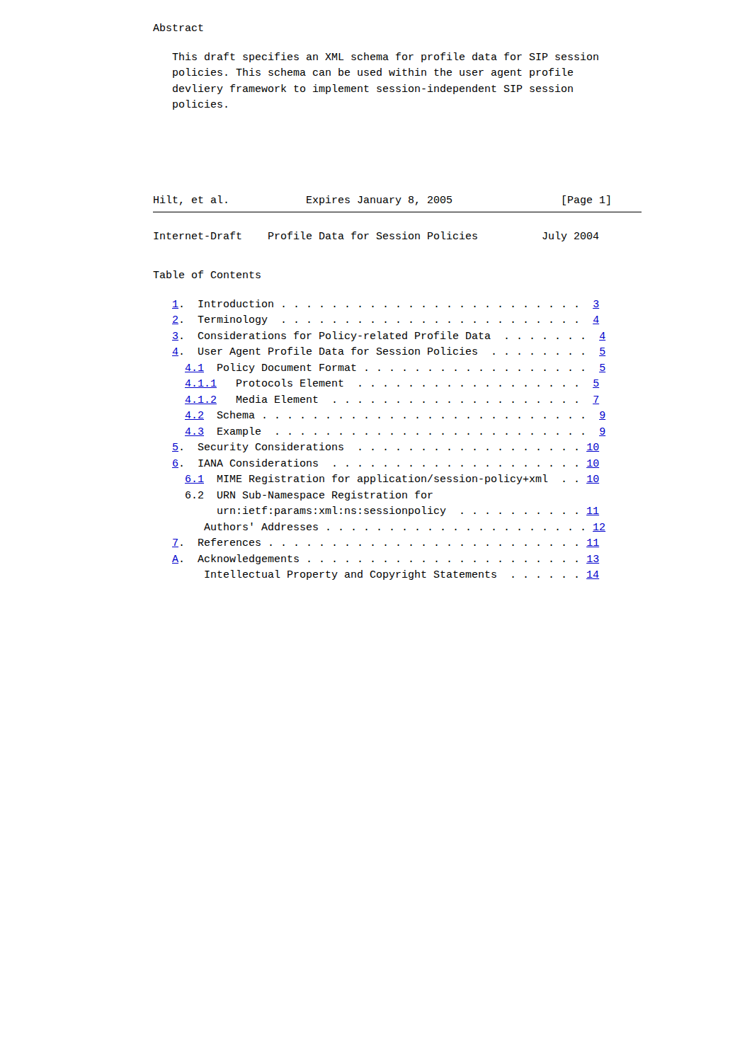Abstract
   This draft specifies an XML schema for profile data for SIP session
   policies. This schema can be used within the user agent profile
   devliery framework to implement session-independent SIP session
   policies.
Hilt, et al.            Expires January 8, 2005                 [Page 1]
Internet-Draft    Profile Data for Session Policies          July 2004
Table of Contents
   1.  Introduction . . . . . . . . . . . . . . . . . . . . . . . .  3
   2.  Terminology  . . . . . . . . . . . . . . . . . . . . . . . .  4
   3.  Considerations for Policy-related Profile Data  . . . . . . .  4
   4.  User Agent Profile Data for Session Policies  . . . . . . . .  5
     4.1  Policy Document Format . . . . . . . . . . . . . . . . . .  5
     4.1.1   Protocols Element  . . . . . . . . . . . . . . . . . .  5
     4.1.2   Media Element  . . . . . . . . . . . . . . . . . . . .  7
     4.2  Schema . . . . . . . . . . . . . . . . . . . . . . . . . .  9
     4.3  Example  . . . . . . . . . . . . . . . . . . . . . . . . .  9
   5.  Security Considerations  . . . . . . . . . . . . . . . . . . 10
   6.  IANA Considerations  . . . . . . . . . . . . . . . . . . . . 10
     6.1  MIME Registration for application/session-policy+xml  . . 10
     6.2  URN Sub-Namespace Registration for
          urn:ietf:params:xml:ns:sessionpolicy  . . . . . . . . . . 11
        Authors' Addresses . . . . . . . . . . . . . . . . . . . . . 12
   7.  References . . . . . . . . . . . . . . . . . . . . . . . . . 11
   A.  Acknowledgements . . . . . . . . . . . . . . . . . . . . . . 13
        Intellectual Property and Copyright Statements  . . . . . . 14